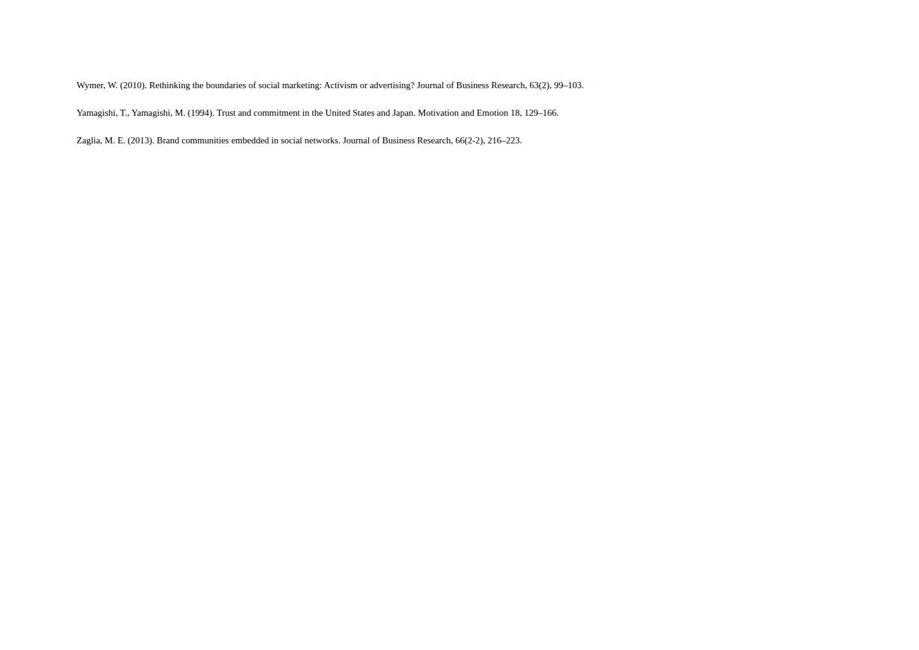Wymer, W. (2010). Rethinking the boundaries of social marketing: Activism or advertising? Journal of Business Research, 63(2), 99–103.
Yamagishi, T., Yamagishi, M. (1994). Trust and commitment in the United States and Japan. Motivation and Emotion 18, 129–166.
Zaglia, M. E. (2013). Brand communities embedded in social networks. Journal of Business Research, 66(2-2), 216–223.